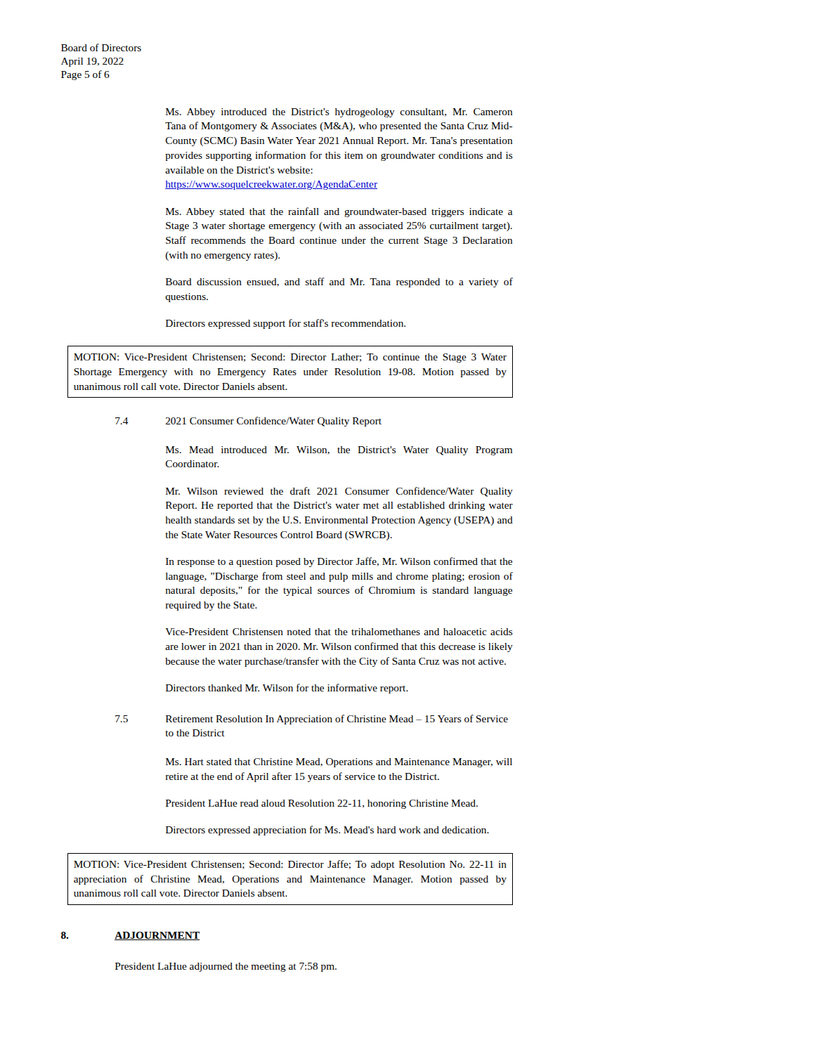Board of Directors
April 19, 2022
Page 5 of 6
Ms. Abbey introduced the District's hydrogeology consultant, Mr. Cameron Tana of Montgomery & Associates (M&A), who presented the Santa Cruz Mid-County (SCMC) Basin Water Year 2021 Annual Report. Mr. Tana's presentation provides supporting information for this item on groundwater conditions and is available on the District's website:
https://www.soquelcreekwater.org/AgendaCenter
Ms. Abbey stated that the rainfall and groundwater-based triggers indicate a Stage 3 water shortage emergency (with an associated 25% curtailment target). Staff recommends the Board continue under the current Stage 3 Declaration (with no emergency rates).
Board discussion ensued, and staff and Mr. Tana responded to a variety of questions.
Directors expressed support for staff's recommendation.
MOTION: Vice-President Christensen; Second: Director Lather; To continue the Stage 3 Water Shortage Emergency with no Emergency Rates under Resolution 19-08. Motion passed by unanimous roll call vote. Director Daniels absent.
7.4
2021 Consumer Confidence/Water Quality Report
Ms. Mead introduced Mr. Wilson, the District's Water Quality Program Coordinator.
Mr. Wilson reviewed the draft 2021 Consumer Confidence/Water Quality Report. He reported that the District's water met all established drinking water health standards set by the U.S. Environmental Protection Agency (USEPA) and the State Water Resources Control Board (SWRCB).
In response to a question posed by Director Jaffe, Mr. Wilson confirmed that the language, "Discharge from steel and pulp mills and chrome plating; erosion of natural deposits," for the typical sources of Chromium is standard language required by the State.
Vice-President Christensen noted that the trihalomethanes and haloacetic acids are lower in 2021 than in 2020. Mr. Wilson confirmed that this decrease is likely because the water purchase/transfer with the City of Santa Cruz was not active.
Directors thanked Mr. Wilson for the informative report.
7.5
Retirement Resolution In Appreciation of Christine Mead – 15 Years of Service to the District
Ms. Hart stated that Christine Mead, Operations and Maintenance Manager, will retire at the end of April after 15 years of service to the District.
President LaHue read aloud Resolution 22-11, honoring Christine Mead.
Directors expressed appreciation for Ms. Mead's hard work and dedication.
MOTION: Vice-President Christensen; Second: Director Jaffe; To adopt Resolution No. 22-11 in appreciation of Christine Mead, Operations and Maintenance Manager. Motion passed by unanimous roll call vote. Director Daniels absent.
8.
ADJOURNMENT
President LaHue adjourned the meeting at 7:58 pm.